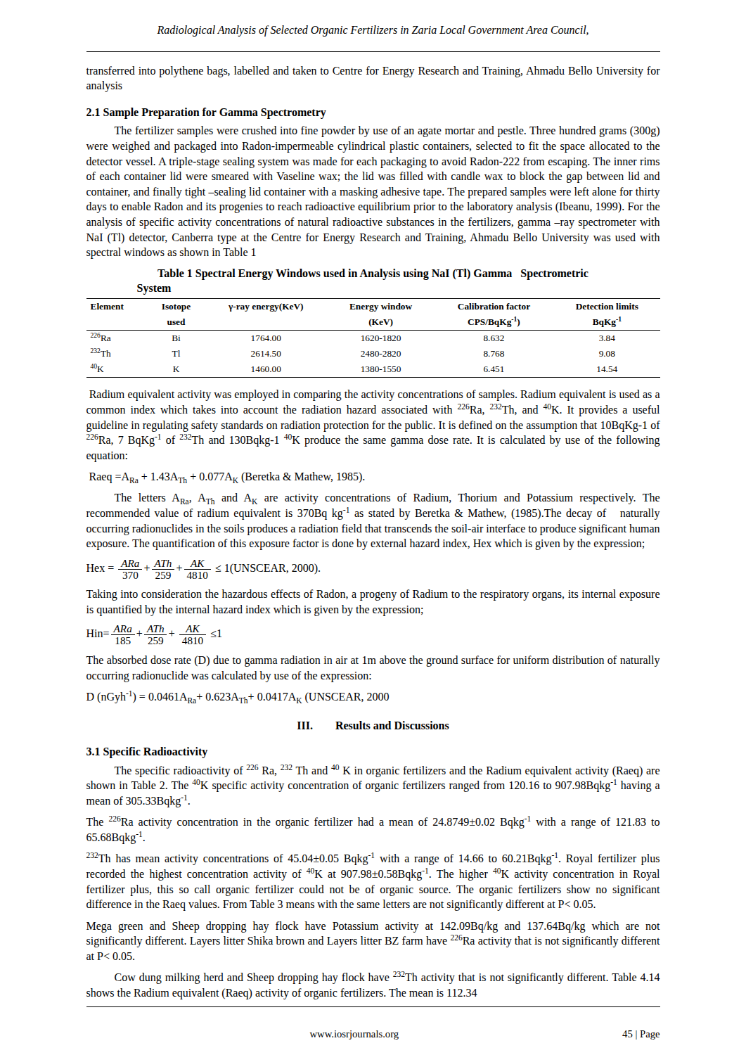Radiological Analysis of Selected Organic Fertilizers in Zaria Local Government Area Council,
transferred into polythene bags, labelled and taken to Centre for Energy Research and Training, Ahmadu Bello University for analysis
2.1 Sample Preparation for Gamma Spectrometry
The fertilizer samples were crushed into fine powder by use of an agate mortar and pestle. Three hundred grams (300g) were weighed and packaged into Radon-impermeable cylindrical plastic containers, selected to fit the space allocated to the detector vessel. A triple-stage sealing system was made for each packaging to avoid Radon-222 from escaping. The inner rims of each container lid were smeared with Vaseline wax; the lid was filled with candle wax to block the gap between lid and container, and finally tight –sealing lid container with a masking adhesive tape. The prepared samples were left alone for thirty days to enable Radon and its progenies to reach radioactive equilibrium prior to the laboratory analysis (Ibeanu, 1999). For the analysis of specific activity concentrations of natural radioactive substances in the fertilizers, gamma –ray spectrometer with NaI (Tl) detector, Canberra type at the Centre for Energy Research and Training, Ahmadu Bello University was used with spectral windows as shown in Table 1
Table 1 Spectral Energy Windows used in Analysis using NaI (Tl) Gamma Spectrometric System
| Element | Isotope | γ-ray energy(KeV) | Energy window | Calibration factor | Detection limits |
| --- | --- | --- | --- | --- | --- |
| | used | | (KeV) | CPS/BqKg -1 ) | BqKg -1 |
| 226 Ra | Bi | 1764.00 | 1620-1820 | 8.632 | 3.84 |
| 232 Th | Tl | 2614.50 | 2480-2820 | 8.768 | 9.08 |
| 40 K | K | 1460.00 | 1380-1550 | 6.451 | 14.54 |
Radium equivalent activity was employed in comparing the activity concentrations of samples. Radium equivalent is used as a common index which takes into account the radiation hazard associated with 226Ra, 232Th, and 40K. It provides a useful guideline in regulating safety standards on radiation protection for the public. It is defined on the assumption that 10BqKg-1 of 226Ra, 7 BqKg-1 of 232Th and 130Bqkg-1 40K produce the same gamma dose rate. It is calculated by use of the following equation:
Raeq =ARa + 1.43ATh + 0.077AK (Beretka & Mathew, 1985).
The letters ARa, ATh and AK are activity concentrations of Radium, Thorium and Potassium respectively. The recommended value of radium equivalent is 370Bq kg-1 as stated by Beretka & Mathew, (1985).The decay of naturally occurring radionuclides in the soils produces a radiation field that transcends the soil-air interface to produce significant human exposure. The quantification of this exposure factor is done by external hazard index, Hex which is given by the expression;
Hex = ARa 370+ATh 259+AK 4810 ≤ 1(UNSCEAR, 2000).
Taking into consideration the hazardous effects of Radon, a progeny of Radium to the respiratory organs, its internal exposure is quantified by the internal hazard index which is given by the expression;
Hin=ARa 185+ATh 259+ AK 4810 ≤1
The absorbed dose rate (D) due to gamma radiation in air at 1m above the ground surface for uniform distribution of naturally occurring radionuclide was calculated by use of the expression:
D (nGyh-1) = 0.0461ARa+ 0.623ATh+ 0.0417AK (UNSCEAR, 2000
III. Results and Discussions
3.1 Specific Radioactivity
The specific radioactivity of 226 Ra, 232 Th and 40 K in organic fertilizers and the Radium equivalent activity (Raeq) are shown in Table 2. The 40K specific activity concentration of organic fertilizers ranged from 120.16 to 907.98Bqkg-1 having a mean of 305.33Bqkg-1.
The 226Ra activity concentration in the organic fertilizer had a mean of 24.8749±0.02 Bqkg-1 with a range of 121.83 to 65.68Bqkg-1.
232Th has mean activity concentrations of 45.04±0.05 Bqkg-1 with a range of 14.66 to 60.21Bqkg-1. Royal fertilizer plus recorded the highest concentration activity of 40K at 907.98±0.58Bqkg-1. The higher 40K activity concentration in Royal fertilizer plus, this so call organic fertilizer could not be of organic source. The organic fertilizers show no significant difference in the Raeq values. From Table 3 means with the same letters are not significantly different at P< 0.05.
Mega green and Sheep dropping hay flock have Potassium activity at 142.09Bq/kg and 137.64Bq/kg which are not significantly different. Layers litter Shika brown and Layers litter BZ farm have 226Ra activity that is not significantly different at P< 0.05.
Cow dung milking herd and Sheep dropping hay flock have 232Th activity that is not significantly different. Table 4.14 shows the Radium equivalent (Raeq) activity of organic fertilizers. The mean is 112.34
www.iosrjournals.org 45 | Page